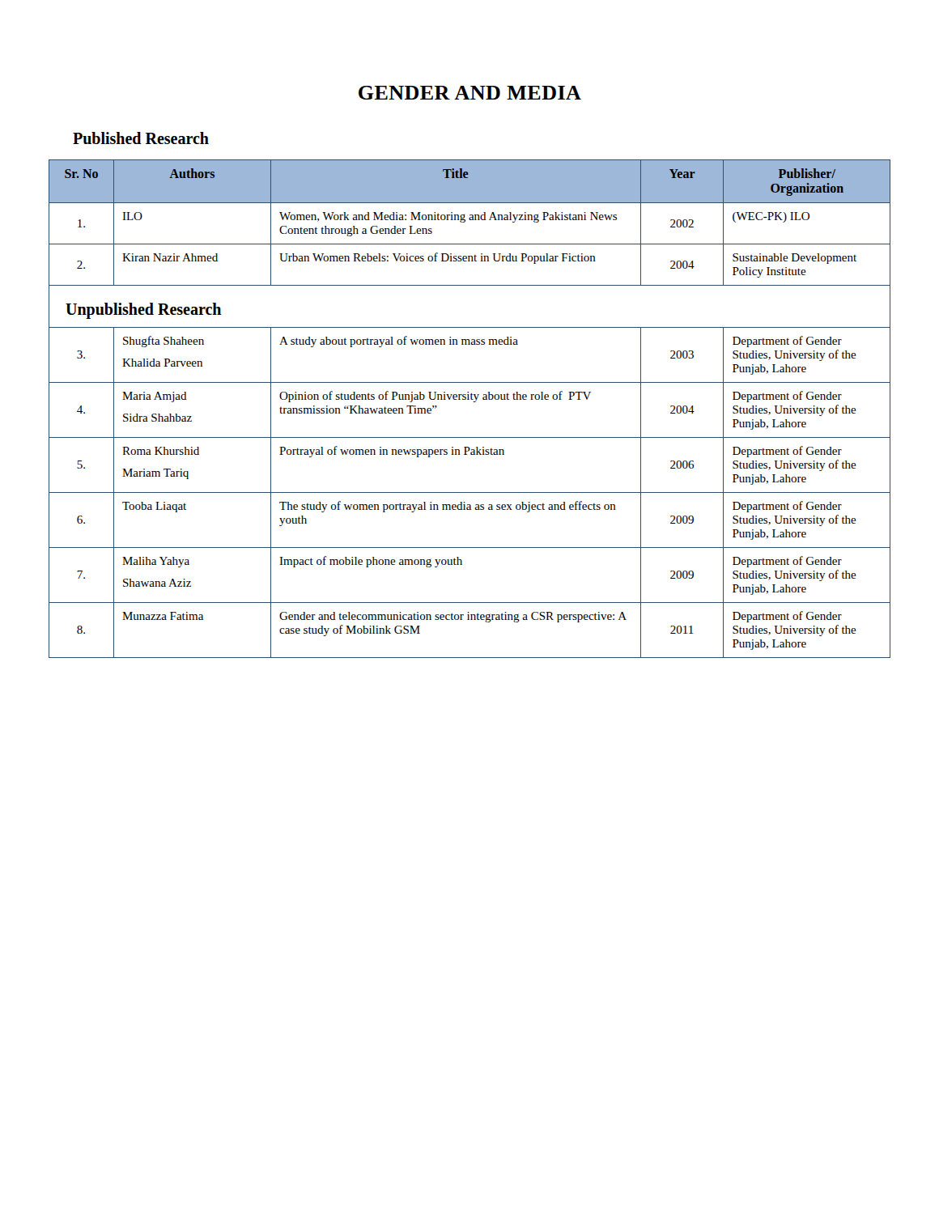GENDER AND MEDIA
Published Research
| Sr. No | Authors | Title | Year | Publisher/ Organization |
| --- | --- | --- | --- | --- |
| 1. | ILO | Women, Work and Media: Monitoring and Analyzing Pakistani News Content through a Gender Lens | 2002 | (WEC-PK) ILO |
| 2. | Kiran Nazir Ahmed | Urban Women Rebels: Voices of Dissent in Urdu Popular Fiction | 2004 | Sustainable Development Policy Institute |
| Unpublished Research |
| 3. | Shugfta Shaheen Khalida Parveen | A study about portrayal of women in mass media | 2003 | Department of Gender Studies, University of the Punjab, Lahore |
| 4. | Maria Amjad Sidra Shahbaz | Opinion of students of Punjab University about the role of PTV transmission “Khawateen Time” | 2004 | Department of Gender Studies, University of the Punjab, Lahore |
| 5. | Roma Khurshid Mariam Tariq | Portrayal of women in newspapers in Pakistan | 2006 | Department of Gender Studies, University of the Punjab, Lahore |
| 6. | Tooba Liaqat | The study of women portrayal in media as a sex object and effects on youth | 2009 | Department of Gender Studies, University of the Punjab, Lahore |
| 7. | Maliha Yahya Shawana Aziz | Impact of mobile phone among youth | 2009 | Department of Gender Studies, University of the Punjab, Lahore |
| 8. | Munazza Fatima | Gender and telecommunication sector integrating a CSR perspective: A case study of Mobilink GSM | 2011 | Department of Gender Studies, University of the Punjab, Lahore |